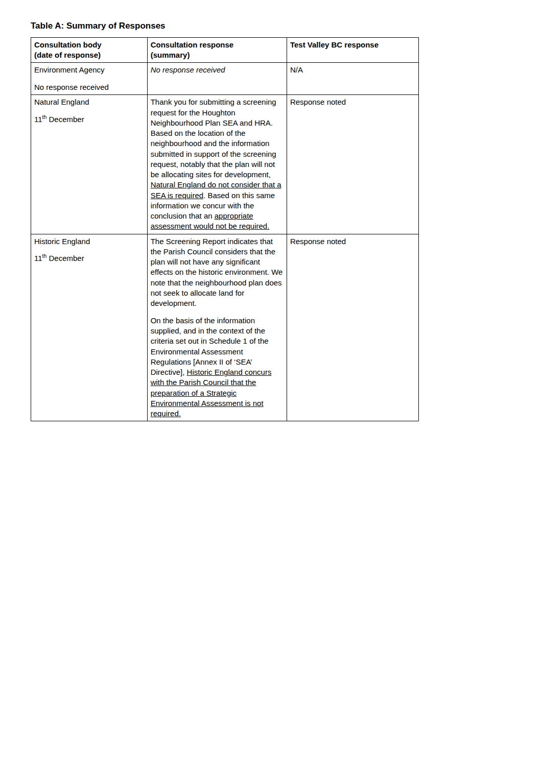Table A: Summary of Responses
| Consultation body (date of response) | Consultation response (summary) | Test Valley BC response |
| --- | --- | --- |
| Environment Agency No response received | No response received | N/A |
| Natural England 11 th December | Thank you for submitting a screening request for the Houghton Neighbourhood Plan SEA and HRA. Based on the location of the neighbourhood and the information submitted in support of the screening request, notably that the plan will not be allocating sites for development, Natural England do not consider that a SEA is required . Based on this same information we concur with the conclusion that an appropriate assessment would not be required. | Response noted |
| Historic England 11 th December | The Screening Report indicates that the Parish Council considers that the plan will not have any significant effects on the historic environment. We note that the neighbourhood plan does not seek to allocate land for development. On the basis of the information supplied, and in the context of the criteria set out in Schedule 1 of the Environmental Assessment Regulations [Annex II of ‘SEA’ Directive], Historic England concurs with the Parish Council that the preparation of a Strategic Environmental Assessment is not required. | Response noted |